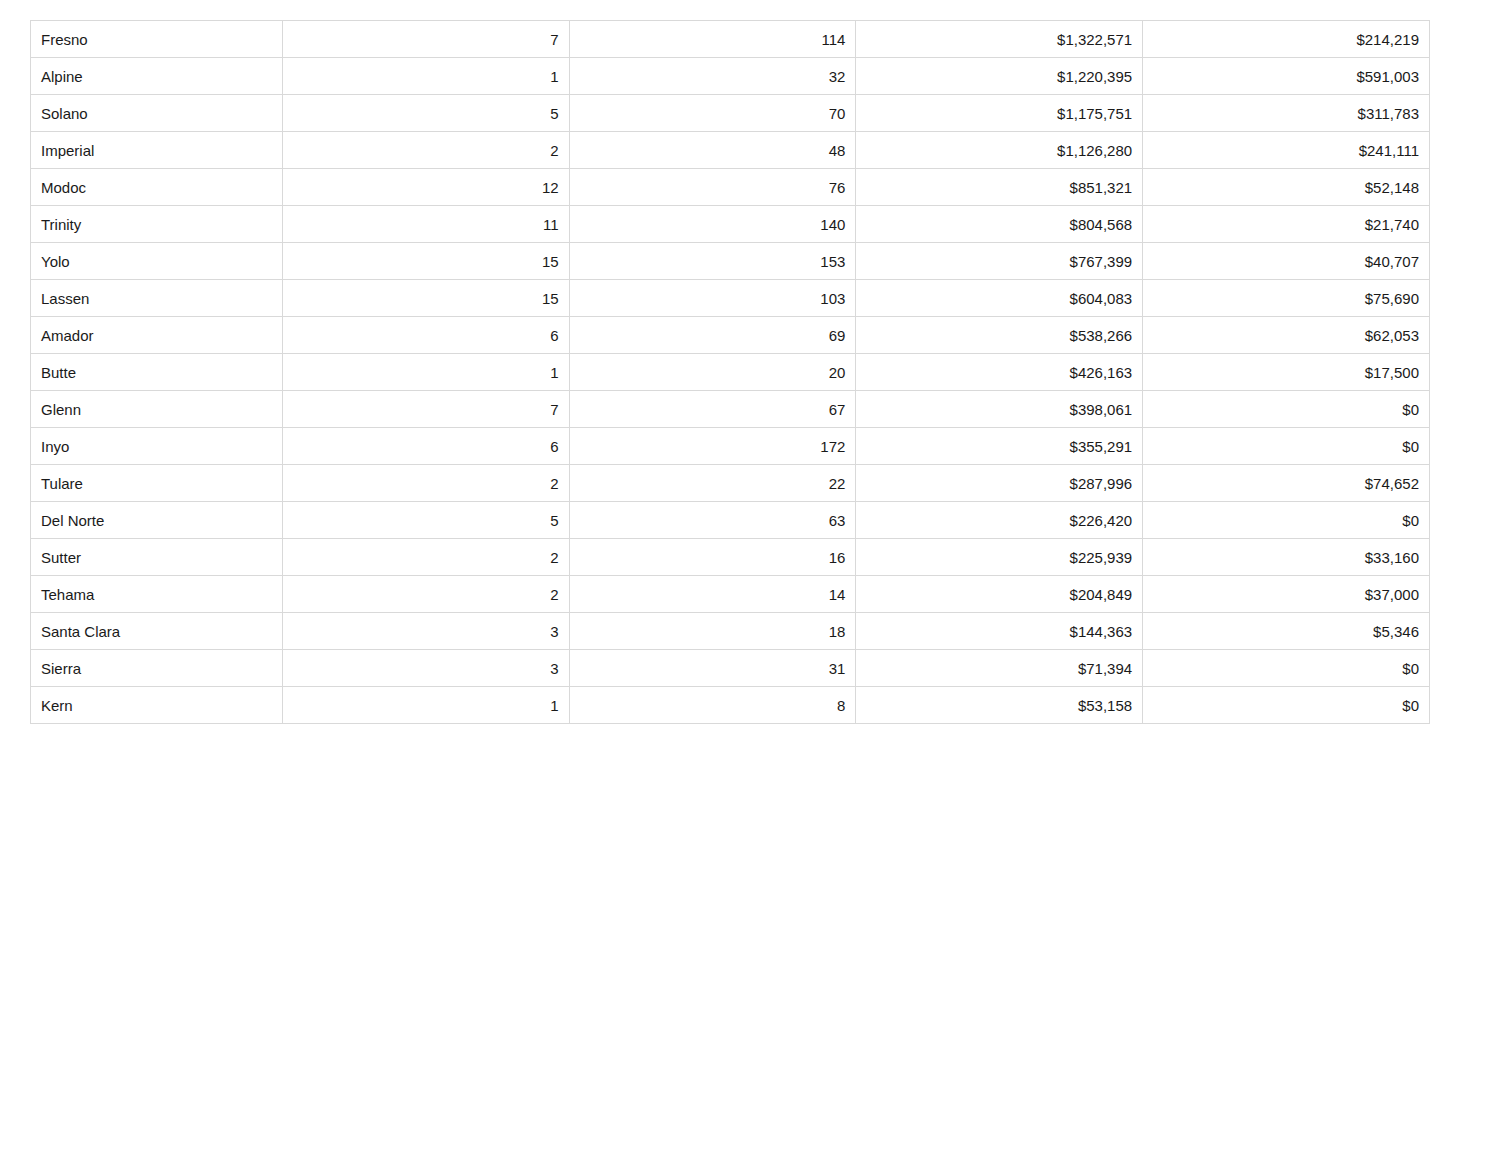| Fresno | 7 | 114 | $1,322,571 | $214,219 |
| Alpine | 1 | 32 | $1,220,395 | $591,003 |
| Solano | 5 | 70 | $1,175,751 | $311,783 |
| Imperial | 2 | 48 | $1,126,280 | $241,111 |
| Modoc | 12 | 76 | $851,321 | $52,148 |
| Trinity | 11 | 140 | $804,568 | $21,740 |
| Yolo | 15 | 153 | $767,399 | $40,707 |
| Lassen | 15 | 103 | $604,083 | $75,690 |
| Amador | 6 | 69 | $538,266 | $62,053 |
| Butte | 1 | 20 | $426,163 | $17,500 |
| Glenn | 7 | 67 | $398,061 | $0 |
| Inyo | 6 | 172 | $355,291 | $0 |
| Tulare | 2 | 22 | $287,996 | $74,652 |
| Del Norte | 5 | 63 | $226,420 | $0 |
| Sutter | 2 | 16 | $225,939 | $33,160 |
| Tehama | 2 | 14 | $204,849 | $37,000 |
| Santa Clara | 3 | 18 | $144,363 | $5,346 |
| Sierra | 3 | 31 | $71,394 | $0 |
| Kern | 1 | 8 | $53,158 | $0 |